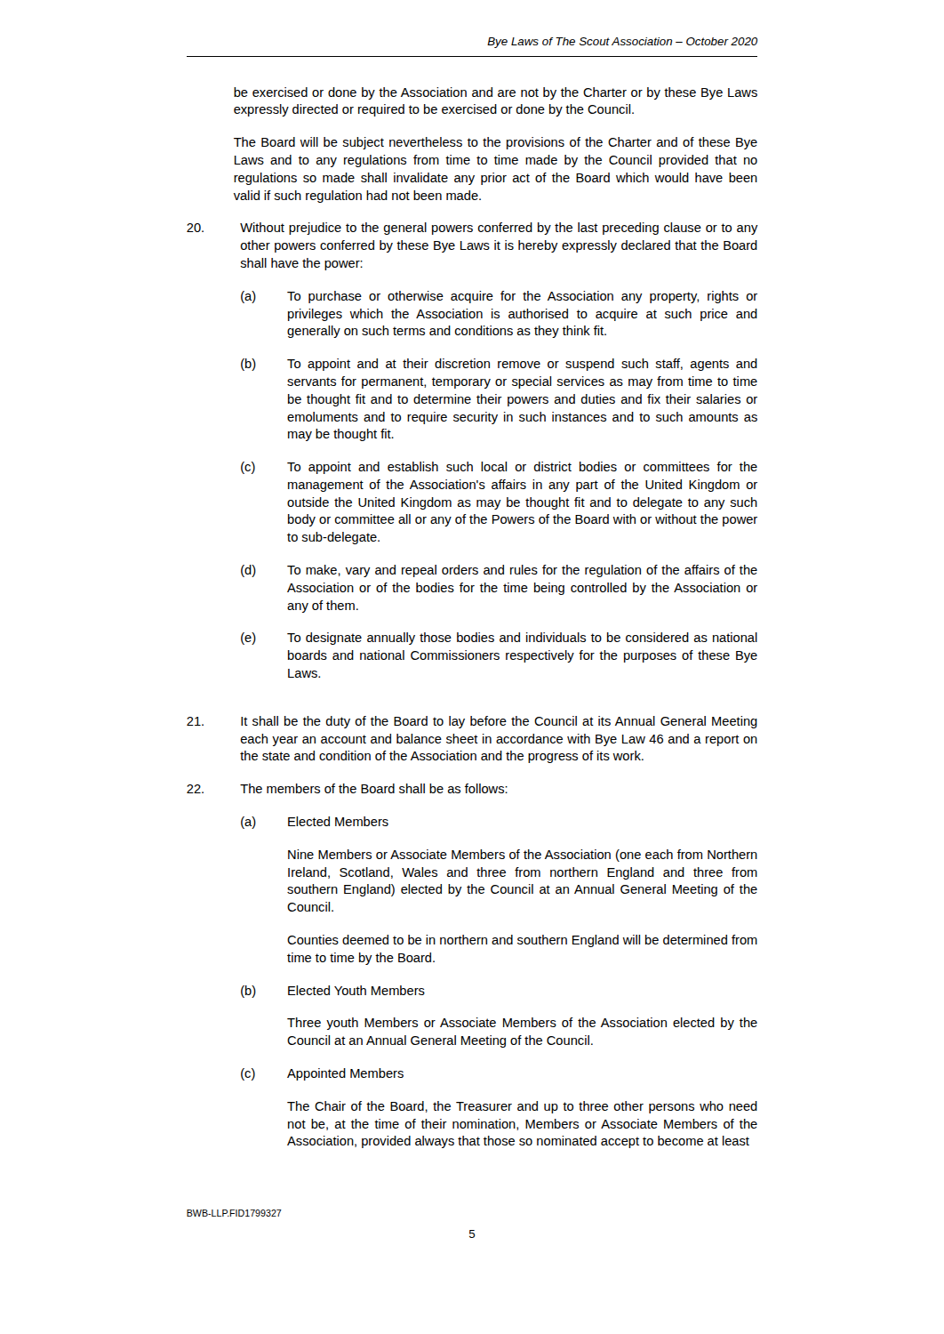Bye Laws of The Scout Association – October 2020
be exercised or done by the Association and are not by the Charter or by these Bye Laws expressly directed or required to be exercised or done by the Council.
The Board will be subject nevertheless to the provisions of the Charter and of these Bye Laws and to any regulations from time to time made by the Council provided that no regulations so made shall invalidate any prior act of the Board which would have been valid if such regulation had not been made.
20.
Without prejudice to the general powers conferred by the last preceding clause or to any other powers conferred by these Bye Laws it is hereby expressly declared that the Board shall have the power:
(a)
To purchase or otherwise acquire for the Association any property, rights or privileges which the Association is authorised to acquire at such price and generally on such terms and conditions as they think fit.
(b)
To appoint and at their discretion remove or suspend such staff, agents and servants for permanent, temporary or special services as may from time to time be thought fit and to determine their powers and duties and fix their salaries or emoluments and to require security in such instances and to such amounts as may be thought fit.
(c)
To appoint and establish such local or district bodies or committees for the management of the Association's affairs in any part of the United Kingdom or outside the United Kingdom as may be thought fit and to delegate to any such body or committee all or any of the Powers of the Board with or without the power to sub-delegate.
(d)
To make, vary and repeal orders and rules for the regulation of the affairs of the Association or of the bodies for the time being controlled by the Association or any of them.
(e)
To designate annually those bodies and individuals to be considered as national boards and national Commissioners respectively for the purposes of these Bye Laws.
21.
It shall be the duty of the Board to lay before the Council at its Annual General Meeting each year an account and balance sheet in accordance with Bye Law 46 and a report on the state and condition of the Association and the progress of its work.
22.
The members of the Board shall be as follows:
(a)
Elected Members
Nine Members or Associate Members of the Association (one each from Northern Ireland, Scotland, Wales and three from northern England and three from southern England) elected by the Council at an Annual General Meeting of the Council.
Counties deemed to be in northern and southern England will be determined from time to time by the Board.
(b)
Elected Youth Members
Three youth Members or Associate Members of the Association elected by the Council at an Annual General Meeting of the Council.
(c)
Appointed Members
The Chair of the Board, the Treasurer and up to three other persons who need not be, at the time of their nomination, Members or Associate Members of the Association, provided always that those so nominated accept to become at least
BWB-LLP.FID1799327
5